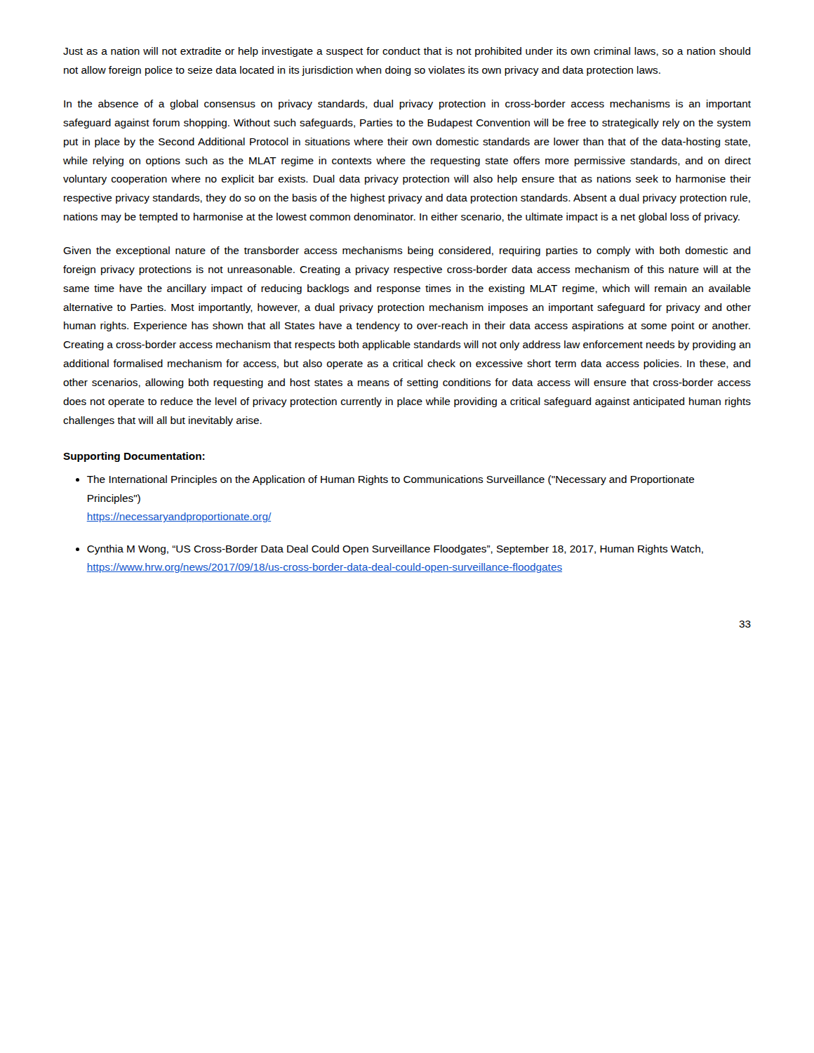Just as a nation will not extradite or help investigate a suspect for conduct that is not prohibited under its own criminal laws, so a nation should not allow foreign police to seize data located in its jurisdiction when doing so violates its own privacy and data protection laws.
In the absence of a global consensus on privacy standards, dual privacy protection in cross-border access mechanisms is an important safeguard against forum shopping. Without such safeguards, Parties to the Budapest Convention will be free to strategically rely on the system put in place by the Second Additional Protocol in situations where their own domestic standards are lower than that of the data-hosting state, while relying on options such as the MLAT regime in contexts where the requesting state offers more permissive standards, and on direct voluntary cooperation where no explicit bar exists. Dual data privacy protection will also help ensure that as nations seek to harmonise their respective privacy standards, they do so on the basis of the highest privacy and data protection standards. Absent a dual privacy protection rule, nations may be tempted to harmonise at the lowest common denominator. In either scenario, the ultimate impact is a net global loss of privacy.
Given the exceptional nature of the transborder access mechanisms being considered, requiring parties to comply with both domestic and foreign privacy protections is not unreasonable. Creating a privacy respective cross-border data access mechanism of this nature will at the same time have the ancillary impact of reducing backlogs and response times in the existing MLAT regime, which will remain an available alternative to Parties. Most importantly, however, a dual privacy protection mechanism imposes an important safeguard for privacy and other human rights. Experience has shown that all States have a tendency to over-reach in their data access aspirations at some point or another. Creating a cross-border access mechanism that respects both applicable standards will not only address law enforcement needs by providing an additional formalised mechanism for access, but also operate as a critical check on excessive short term data access policies. In these, and other scenarios, allowing both requesting and host states a means of setting conditions for data access will ensure that cross-border access does not operate to reduce the level of privacy protection currently in place while providing a critical safeguard against anticipated human rights challenges that will all but inevitably arise.
Supporting Documentation:
The International Principles on the Application of Human Rights to Communications Surveillance ("Necessary and Proportionate Principles")
https://necessaryandproportionate.org/
Cynthia M Wong, “US Cross-Border Data Deal Could Open Surveillance Floodgates”, September 18, 2017, Human Rights Watch,
https://www.hrw.org/news/2017/09/18/us-cross-border-data-deal-could-open-surveillance-floodgates
33